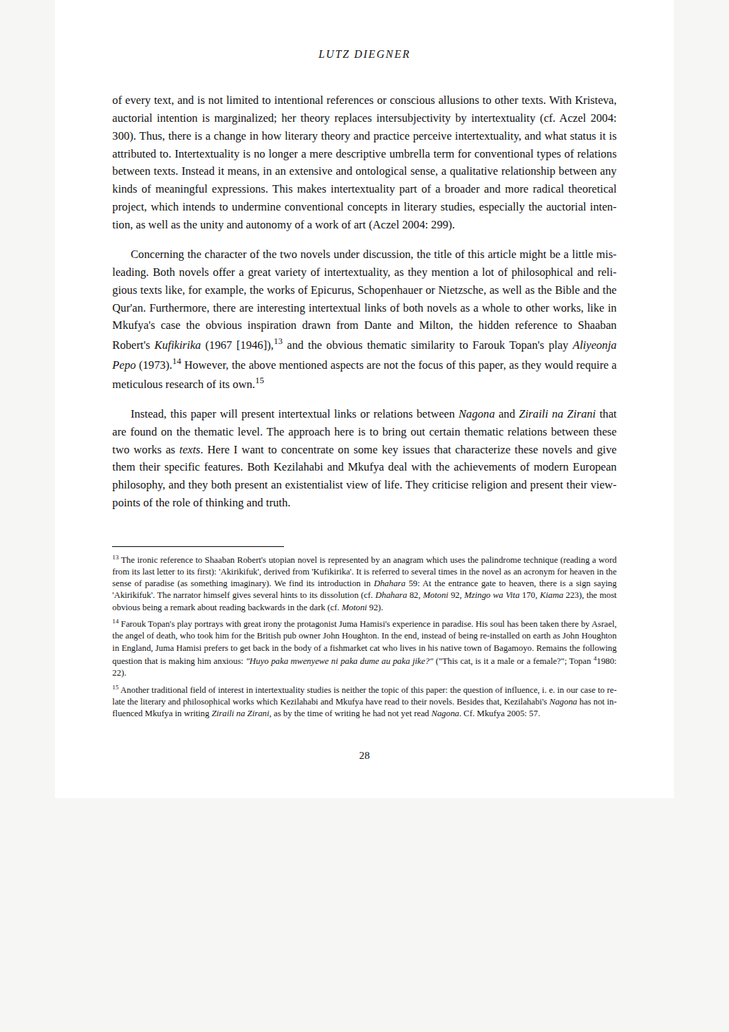LUTZ DIEGNER
of every text, and is not limited to intentional references or conscious allusions to other texts. With Kristeva, auctorial intention is marginalized; her theory replaces intersubjectivity by intertextuality (cf. Aczel 2004: 300). Thus, there is a change in how literary theory and practice perceive intertextuality, and what status it is attributed to. Intertextuality is no longer a mere descriptive umbrella term for conventional types of relations between texts. Instead it means, in an extensive and ontological sense, a qualitative relationship between any kinds of meaningful expressions. This makes intertextuality part of a broader and more radical theoretical project, which intends to undermine conventional concepts in literary studies, especially the auctorial intention, as well as the unity and autonomy of a work of art (Aczel 2004: 299).
Concerning the character of the two novels under discussion, the title of this article might be a little misleading. Both novels offer a great variety of intertextuality, as they mention a lot of philosophical and religious texts like, for example, the works of Epicurus, Schopenhauer or Nietzsche, as well as the Bible and the Qur'an. Furthermore, there are interesting intertextual links of both novels as a whole to other works, like in Mkufya's case the obvious inspiration drawn from Dante and Milton, the hidden reference to Shaaban Robert's Kufikirika (1967 [1946]),13 and the obvious thematic similarity to Farouk Topan's play Aliyeonja Pepo (1973).14 However, the above mentioned aspects are not the focus of this paper, as they would require a meticulous research of its own.15
Instead, this paper will present intertextual links or relations between Nagona and Ziraili na Zirani that are found on the thematic level. The approach here is to bring out certain thematic relations between these two works as texts. Here I want to concentrate on some key issues that characterize these novels and give them their specific features. Both Kezilahabi and Mkufya deal with the achievements of modern European philosophy, and they both present an existentialist view of life. They criticise religion and present their viewpoints of the role of thinking and truth.
13 The ironic reference to Shaaban Robert's utopian novel is represented by an anagram which uses the palindrome technique (reading a word from its last letter to its first): 'Akirikifuk', derived from 'Kufikirika'. It is referred to several times in the novel as an acronym for heaven in the sense of paradise (as something imaginary). We find its introduction in Dhahara 59: At the entrance gate to heaven, there is a sign saying 'Akirikifuk'. The narrator himself gives several hints to its dissolution (cf. Dhahara 82, Motoni 92, Mzingo wa Vita 170, Kiama 223), the most obvious being a remark about reading backwards in the dark (cf. Motoni 92).
14 Farouk Topan's play portrays with great irony the protagonist Juma Hamisi's experience in paradise. His soul has been taken there by Asrael, the angel of death, who took him for the British pub owner John Houghton. In the end, instead of being re-installed on earth as John Houghton in England, Juma Hamisi prefers to get back in the body of a fishmarket cat who lives in his native town of Bagamoyo. Remains the following question that is making him anxious: "Huyo paka mwenyewe ni paka dume au paka jike?" ("This cat, is it a male or a female?"; Topan 41980: 22).
15 Another traditional field of interest in intertextuality studies is neither the topic of this paper: the question of influence, i. e. in our case to relate the literary and philosophical works which Kezilahabi and Mkufya have read to their novels. Besides that, Kezilahabi's Nagona has not influenced Mkufya in writing Ziraili na Zirani, as by the time of writing he had not yet read Nagona. Cf. Mkufya 2005: 57.
28